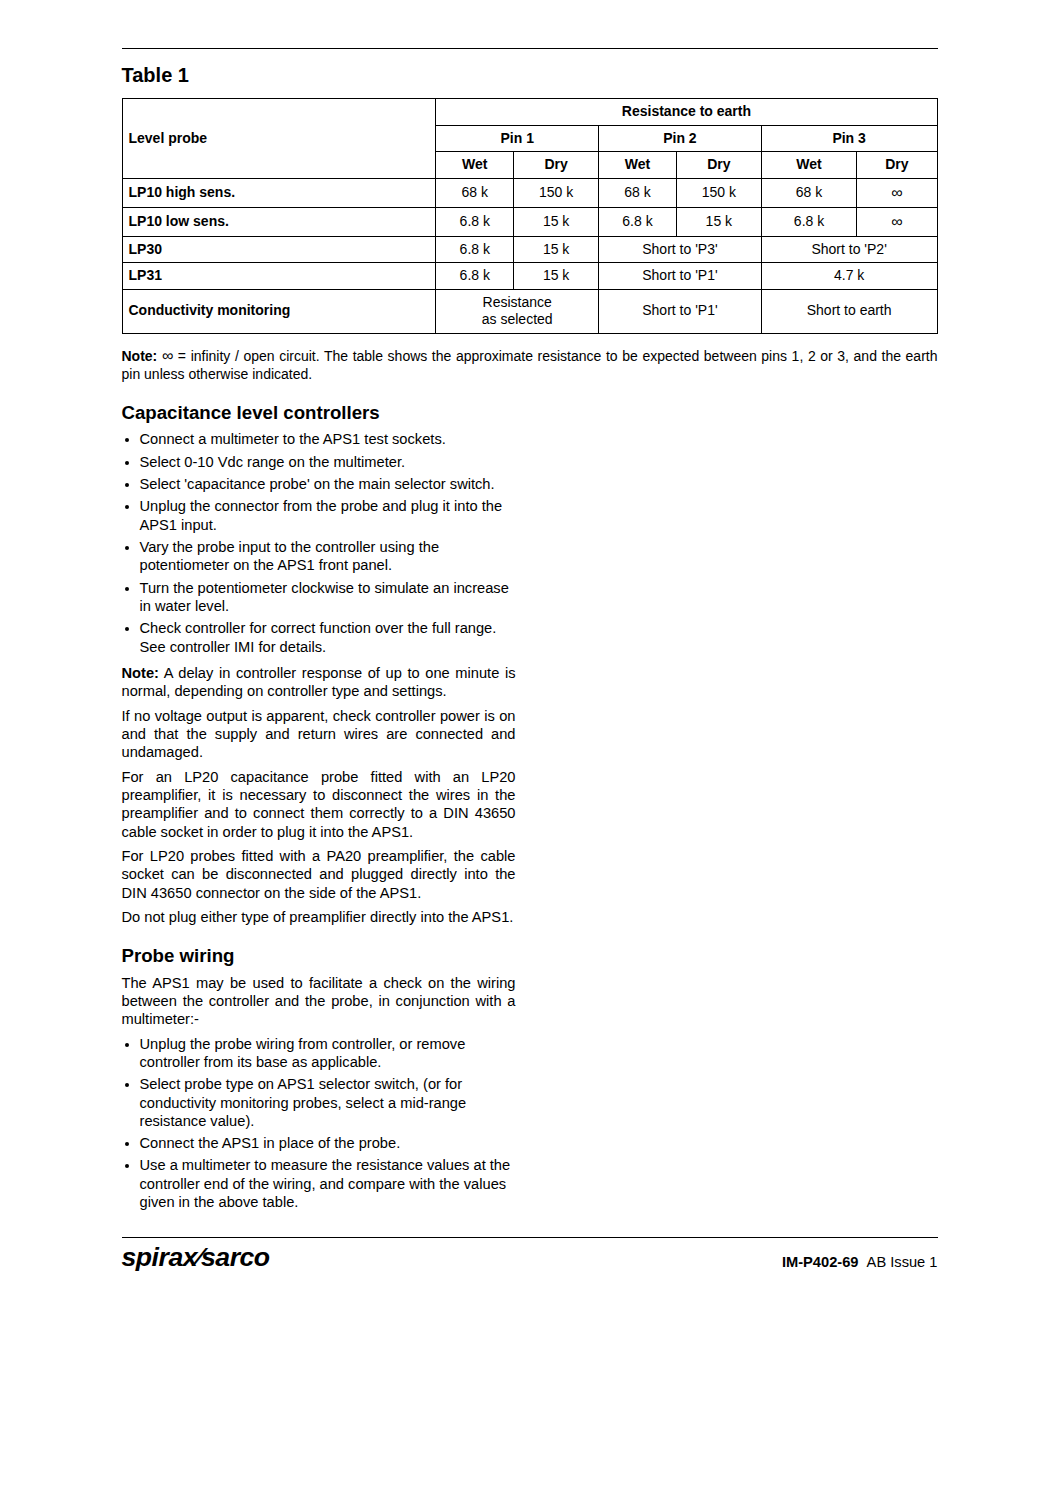Table 1
| Level probe | Resistance to earth |
| --- | --- |
| Pin 1 | Pin 2 | Pin 3 |
| Wet | Dry | Wet | Dry | Wet | Dry |
| LP10 high sens. | 68 k | 150 k | 68 k | 150 k | 68 k | ∞ |
| LP10 low sens. | 6.8 k | 15 k | 6.8 k | 15 k | 6.8 k | ∞ |
| LP30 | 6.8 k | 15 k | Short to 'P3' | Short to 'P2' |
| LP31 | 6.8 k | 15 k | Short to 'P1' | 4.7 k |
| Conductivity monitoring | Resistance as selected | Short to 'P1' | Short to earth |
Note: ∞ = infinity / open circuit. The table shows the approximate resistance to be expected between pins 1, 2 or 3, and the earth pin unless otherwise indicated.
Capacitance level controllers
Connect a multimeter to the APS1 test sockets.
Select 0-10 Vdc range on the multimeter.
Select 'capacitance probe' on the main selector switch.
Unplug the connector from the probe and plug it into the APS1 input.
Vary the probe input to the controller using the potentiometer on the APS1 front panel.
Turn the potentiometer clockwise to simulate an increase in water level.
Check controller for correct function over the full range. See controller IMI for details.
Note: A delay in controller response of up to one minute is normal, depending on controller type and settings.
If no voltage output is apparent, check controller power is on and that the supply and return wires are connected and undamaged.
For an LP20 capacitance probe fitted with an LP20 preamplifier, it is necessary to disconnect the wires in the preamplifier and to connect them correctly to a DIN 43650 cable socket in order to plug it into the APS1.
For LP20 probes fitted with a PA20 preamplifier, the cable socket can be disconnected and plugged directly into the DIN 43650 connector on the side of the APS1.
Do not plug either type of preamplifier directly into the APS1.
Probe wiring
The APS1 may be used to facilitate a check on the wiring between the controller and the probe, in conjunction with a multimeter:-
Unplug the probe wiring from controller, or remove controller from its base as applicable.
Select probe type on APS1 selector switch, (or for conductivity monitoring probes, select a mid-range resistance value).
Connect the APS1 in place of the probe.
Use a multimeter to measure the resistance values at the controller end of the wiring, and compare with the values given in the above table.
spirax⁄sarco
IM-P402-69 AB Issue 1